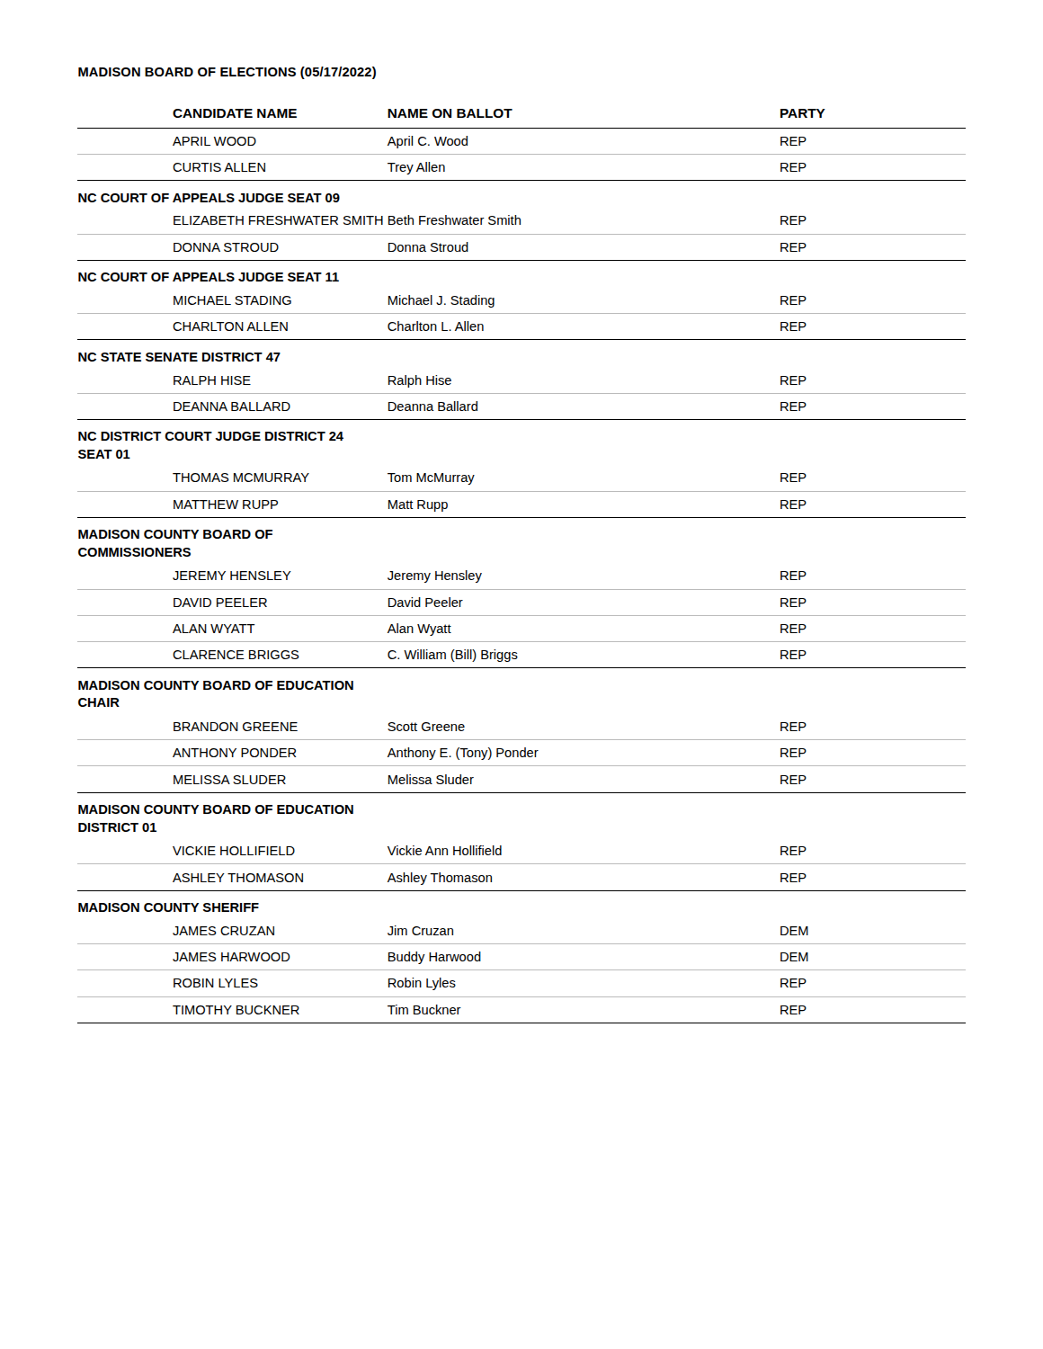MADISON BOARD OF ELECTIONS (05/17/2022)
| CANDIDATE NAME | NAME ON BALLOT | PARTY |
| --- | --- | --- |
| APRIL WOOD | April C. Wood | REP |
| CURTIS ALLEN | Trey Allen | REP |
| NC COURT OF APPEALS JUDGE SEAT 09 |
| ELIZABETH FRESHWATER SMITH | Beth Freshwater Smith | REP |
| DONNA STROUD | Donna Stroud | REP |
| NC COURT OF APPEALS JUDGE SEAT 11 |
| MICHAEL STADING | Michael J. Stading | REP |
| CHARLTON ALLEN | Charlton L. Allen | REP |
| NC STATE SENATE DISTRICT 47 |
| RALPH HISE | Ralph Hise | REP |
| DEANNA BALLARD | Deanna Ballard | REP |
| NC DISTRICT COURT JUDGE DISTRICT 24 |
| SEAT 01 |
| THOMAS MCMURRAY | Tom McMurray | REP |
| MATTHEW RUPP | Matt Rupp | REP |
| MADISON COUNTY BOARD OF |
| COMMISSIONERS |
| JEREMY HENSLEY | Jeremy Hensley | REP |
| DAVID PEELER | David Peeler | REP |
| ALAN WYATT | Alan Wyatt | REP |
| CLARENCE BRIGGS | C. William (Bill) Briggs | REP |
| MADISON COUNTY BOARD OF EDUCATION |
| CHAIR |
| BRANDON GREENE | Scott Greene | REP |
| ANTHONY PONDER | Anthony E. (Tony) Ponder | REP |
| MELISSA SLUDER | Melissa Sluder | REP |
| MADISON COUNTY BOARD OF EDUCATION |
| DISTRICT 01 |
| VICKIE HOLLIFIELD | Vickie Ann Hollifield | REP |
| ASHLEY THOMASON | Ashley Thomason | REP |
| MADISON COUNTY SHERIFF |
| JAMES CRUZAN | Jim Cruzan | DEM |
| JAMES HARWOOD | Buddy Harwood | DEM |
| ROBIN LYLES | Robin Lyles | REP |
| TIMOTHY BUCKNER | Tim Buckner | REP |